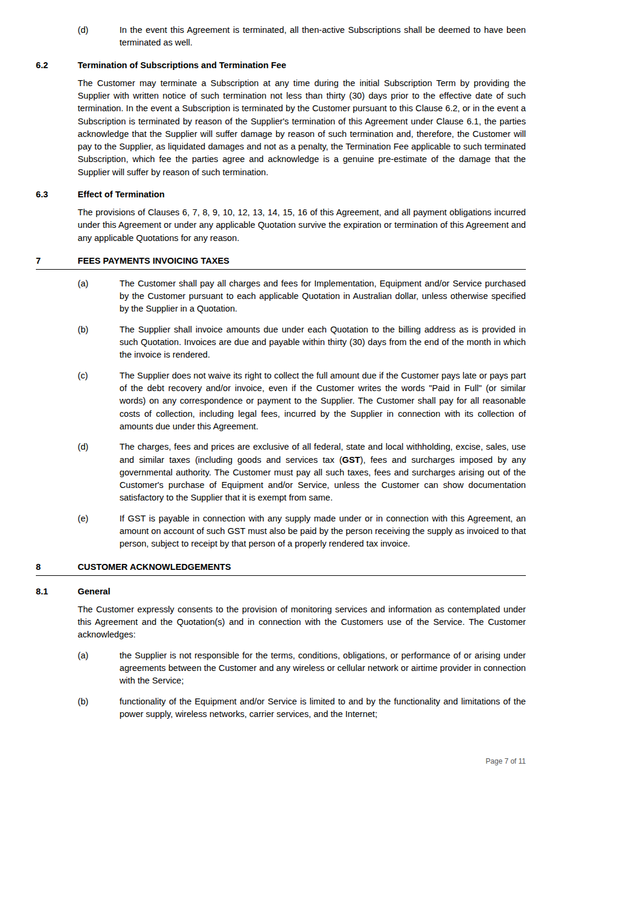(d)
In the event this Agreement is terminated, all then-active Subscriptions shall be deemed to have been terminated as well.
6.2
Termination of Subscriptions and Termination Fee
The Customer may terminate a Subscription at any time during the initial Subscription Term by providing the Supplier with written notice of such termination not less than thirty (30) days prior to the effective date of such termination. In the event a Subscription is terminated by the Customer pursuant to this Clause 6.2, or in the event a Subscription is terminated by reason of the Supplier's termination of this Agreement under Clause 6.1, the parties acknowledge that the Supplier will suffer damage by reason of such termination and, therefore, the Customer will pay to the Supplier, as liquidated damages and not as a penalty, the Termination Fee applicable to such terminated Subscription, which fee the parties agree and acknowledge is a genuine pre-estimate of the damage that the Supplier will suffer by reason of such termination.
6.3
Effect of Termination
The provisions of Clauses 6, 7, 8, 9, 10, 12, 13, 14, 15, 16 of this Agreement, and all payment obligations incurred under this Agreement or under any applicable Quotation survive the expiration or termination of this Agreement and any applicable Quotations for any reason.
7
FEES PAYMENTS INVOICING TAXES
(a)
The Customer shall pay all charges and fees for Implementation, Equipment and/or Service purchased by the Customer pursuant to each applicable Quotation in Australian dollar, unless otherwise specified by the Supplier in a Quotation.
(b)
The Supplier shall invoice amounts due under each Quotation to the billing address as is provided in such Quotation. Invoices are due and payable within thirty (30) days from the end of the month in which the invoice is rendered.
(c)
The Supplier does not waive its right to collect the full amount due if the Customer pays late or pays part of the debt recovery and/or invoice, even if the Customer writes the words "Paid in Full" (or similar words) on any correspondence or payment to the Supplier. The Customer shall pay for all reasonable costs of collection, including legal fees, incurred by the Supplier in connection with its collection of amounts due under this Agreement.
(d)
The charges, fees and prices are exclusive of all federal, state and local withholding, excise, sales, use and similar taxes (including goods and services tax (GST), fees and surcharges imposed by any governmental authority. The Customer must pay all such taxes, fees and surcharges arising out of the Customer's purchase of Equipment and/or Service, unless the Customer can show documentation satisfactory to the Supplier that it is exempt from same.
(e)
If GST is payable in connection with any supply made under or in connection with this Agreement, an amount on account of such GST must also be paid by the person receiving the supply as invoiced to that person, subject to receipt by that person of a properly rendered tax invoice.
8
CUSTOMER ACKNOWLEDGEMENTS
8.1
General
The Customer expressly consents to the provision of monitoring services and information as contemplated under this Agreement and the Quotation(s) and in connection with the Customers use of the Service. The Customer acknowledges:
(a)
the Supplier is not responsible for the terms, conditions, obligations, or performance of or arising under agreements between the Customer and any wireless or cellular network or airtime provider in connection with the Service;
(b)
functionality of the Equipment and/or Service is limited to and by the functionality and limitations of the power supply, wireless networks, carrier services, and the Internet;
Page 7 of 11